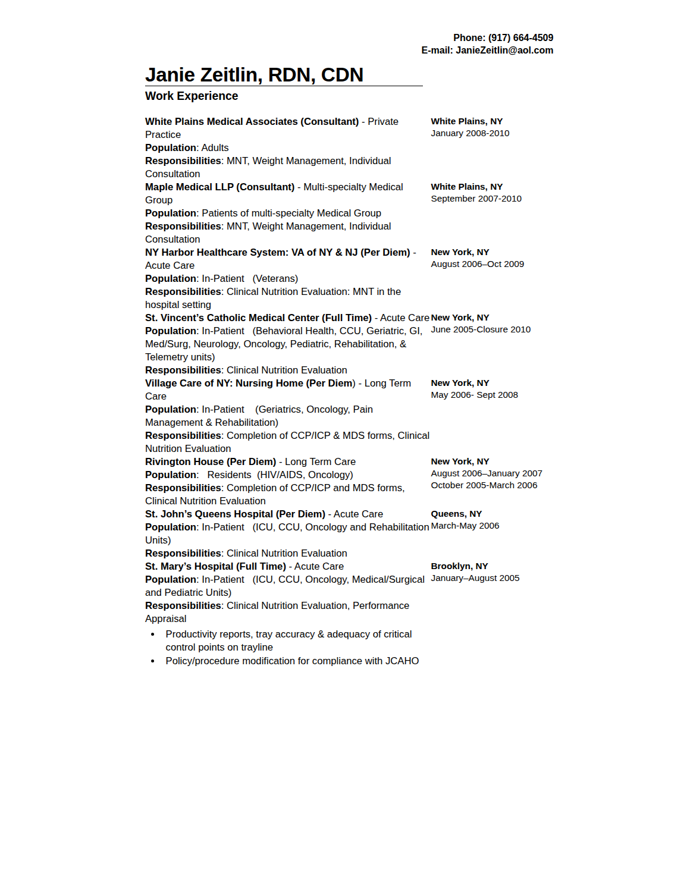Phone: (917) 664-4509
E-mail: JanieZeitlin@aol.com
Janie Zeitlin, RDN, CDN
Work Experience
| White Plains Medical Associates (Consultant) - Private Practice Population : Adults Responsibilities : MNT, Weight Management, Individual Consultation | White Plains, NY January 2008-2010 |
| Maple Medical LLP (Consultant) - Multi-specialty Medical Group Population : Patients of multi-specialty Medical Group Responsibilities : MNT, Weight Management, Individual Consultation | White Plains, NY September 2007-2010 |
| NY Harbor Healthcare System: VA of NY & NJ (Per Diem) - Acute Care Population : In-Patient (Veterans) Responsibilities : Clinical Nutrition Evaluation: MNT in the hospital setting | New York, NY August 2006–Oct 2009 |
| St. Vincent’s Catholic Medical Center (Full Time) - Acute Care Population : In-Patient (Behavioral Health, CCU, Geriatric, GI, Med/Surg, Neurology, Oncology, Pediatric, Rehabilitation, & Telemetry units) Responsibilities : Clinical Nutrition Evaluation | New York, NY June 2005-Closure 2010 |
| Village Care of NY: Nursing Home (Per Diem ) - Long Term Care Population : In-Patient (Geriatrics, Oncology, Pain Management & Rehabilitation) Responsibilities : Completion of CCP/ICP & MDS forms, Clinical Nutrition Evaluation | New York, NY May 2006- Sept 2008 |
| Rivington House (Per Diem) - Long Term Care Population : Residents (HIV/AIDS, Oncology) Responsibilities : Completion of CCP/ICP and MDS forms, Clinical Nutrition Evaluation | New York, NY August 2006–January 2007 October 2005-March 2006 |
| St. John’s Queens Hospital (Per Diem) - Acute Care Population : In-Patient (ICU, CCU, Oncology and Rehabilitation Units) Responsibilities : Clinical Nutrition Evaluation | Queens, NY March-May 2006 |
| St. Mary’s Hospital (Full Time) - Acute Care Population : In-Patient (ICU, CCU, Oncology, Medical/Surgical and Pediatric Units) Responsibilities : Clinical Nutrition Evaluation, Performance Appraisal Productivity reports, tray accuracy & adequacy of critical control points on trayline Policy/procedure modification for compliance with JCAHO | Brooklyn, NY January–August 2005 |